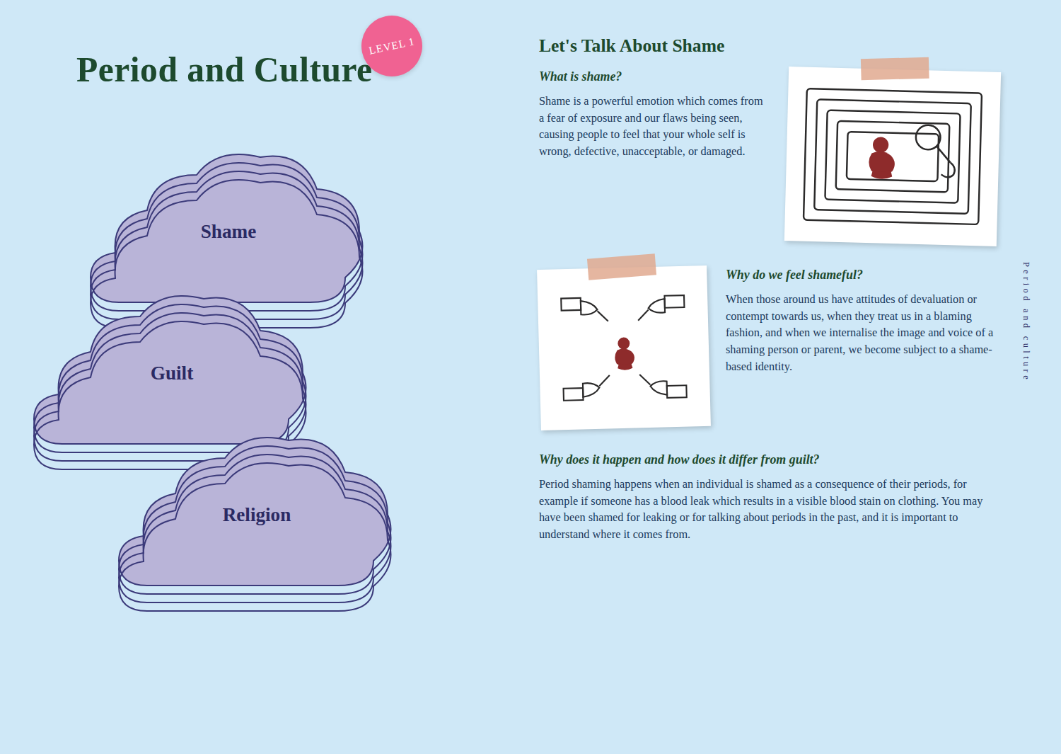Period and Culture
LEVEL 1
Shame
Guilt
Religion
Let's Talk About Shame
What is shame?
Shame is a powerful emotion which comes from a fear of exposure and our flaws being seen, causing people to feel that your whole self is wrong, defective, unacceptable, or damaged.
Why do we feel shameful?
When those around us have attitudes of devaluation or contempt towards us, when they treat us in a blaming fashion, and when we internalise the image and voice of a shaming person or parent, we become subject to a shame-based identity.
Why does it happen and how does it differ from guilt?
Period shaming happens when an individual is shamed as a consequence of their periods, for example if someone has a blood leak which results in a visible blood stain on clothing. You may have been shamed for leaking or for talking about periods in the past, and it is important to understand where it comes from.
Period and culture